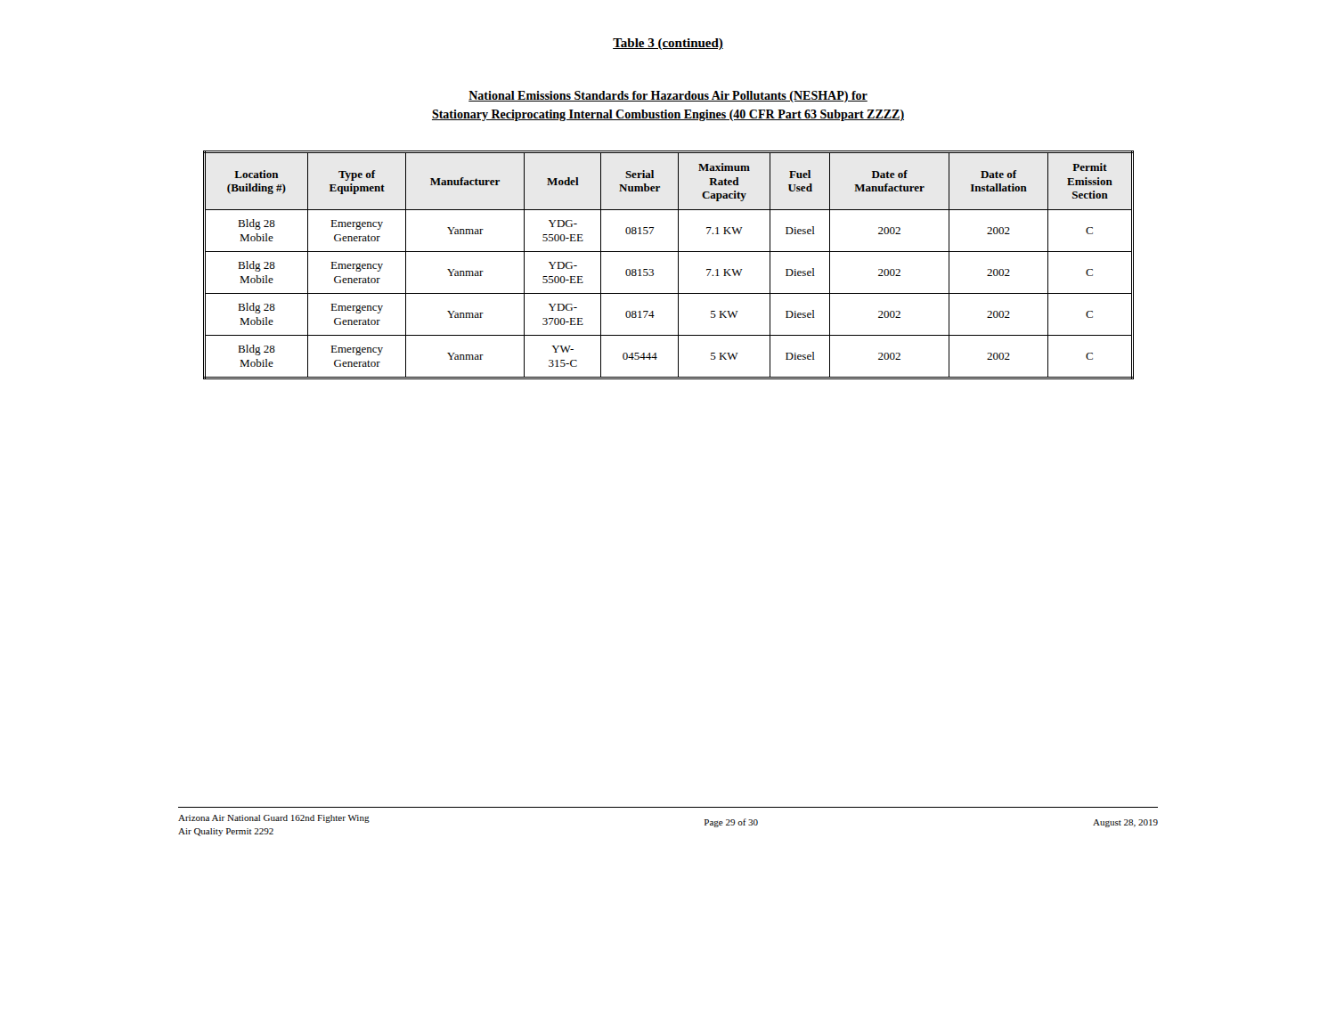Table 3 (continued)
National Emissions Standards for Hazardous Air Pollutants (NESHAP) for
Stationary Reciprocating Internal Combustion Engines (40 CFR Part 63 Subpart ZZZZ)
| Location (Building #) | Type of Equipment | Manufacturer | Model | Serial Number | Maximum Rated Capacity | Fuel Used | Date of Manufacturer | Date of Installation | Permit Emission Section |
| --- | --- | --- | --- | --- | --- | --- | --- | --- | --- |
| Bldg 28 Mobile | Emergency Generator | Yanmar | YDG- 5500-EE | 08157 | 7.1 KW | Diesel | 2002 | 2002 | C |
| Bldg 28 Mobile | Emergency Generator | Yanmar | YDG- 5500-EE | 08153 | 7.1 KW | Diesel | 2002 | 2002 | C |
| Bldg 28 Mobile | Emergency Generator | Yanmar | YDG- 3700-EE | 08174 | 5 KW | Diesel | 2002 | 2002 | C |
| Bldg 28 Mobile | Emergency Generator | Yanmar | YW- 315-C | 045444 | 5 KW | Diesel | 2002 | 2002 | C |
Arizona Air National Guard 162nd Fighter Wing
Air Quality Permit 2292
Page 29 of 30
August 28, 2019